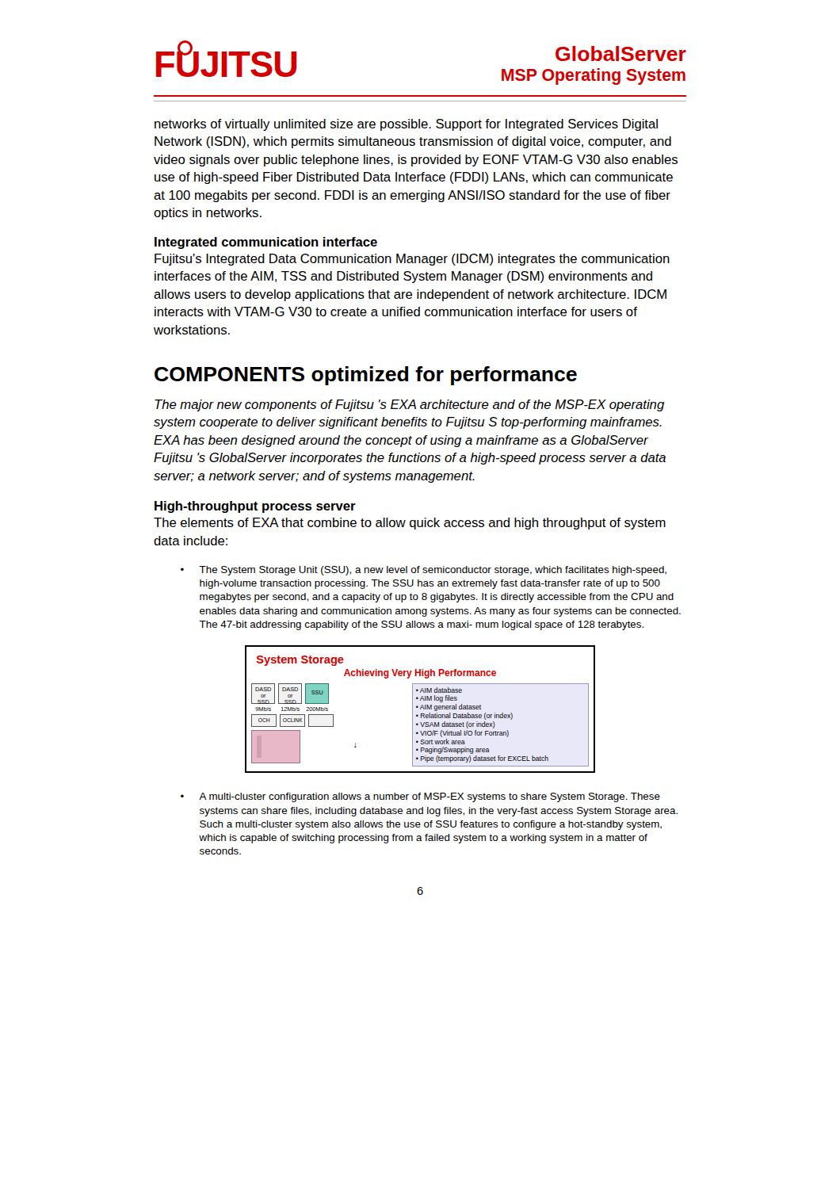FUJITSU
GlobalServer
MSP Operating System
networks of virtually unlimited size are possible. Support for Integrated Services Digital Network (ISDN), which permits simultaneous transmission of digital voice, computer, and video signals over public telephone lines, is provided by EONF VTAM-G V30 also enables use of high-speed Fiber Distributed Data Interface (FDDI) LANs, which can communicate at 100 megabits per second. FDDI is an emerging ANSI/ISO standard for the use of fiber optics in networks.
Integrated communication interface
Fujitsu's Integrated Data Communication Manager (IDCM) integrates the communication interfaces of the AIM, TSS and Distributed System Manager (DSM) environments and allows users to develop applications that are independent of network architecture. IDCM interacts with VTAM-G V30 to create a unified communication interface for users of workstations.
COMPONENTS optimized for performance
The major new components of Fujitsu 's EXA architecture and of the MSP-EX operating system cooperate to deliver significant benefits to Fujitsu S top-performing mainframes. EXA has been designed around the concept of using a mainframe as a GlobalServer Fujitsu 's GlobalServer incorporates the functions of a high-speed process server a data server; a network server; and of systems management.
High-throughput process server
The elements of EXA that combine to allow quick access and high throughput of system data include:
The System Storage Unit (SSU), a new level of semiconductor storage, which facilitates high-speed, high-volume transaction processing. The SSU has an extremely fast data-transfer rate of up to 500 megabytes per second, and a capacity of up to 8 gigabytes. It is directly accessible from the CPU and enables data sharing and communication among systems. As many as four systems can be connected. The 47-bit addressing capability of the SSU allows a maxi- mum logical space of 128 terabytes.
System Storage
Achieving Very High Performance
DASD
or
SSD
DASD
or
SSD
SSU
9Mb/s 12Mb/s 200Mb/s
OCH
OCLINK
↓
• AIM database
• AIM log files
• AIM general dataset
• Relational Database (or index)
• VSAM dataset (or index)
• VIO/F (Virtual I/O for Fortran)
• Sort work area
• Paging/Swapping area
• Pipe (temporary) dataset for EXCEL batch
A multi-cluster configuration allows a number of MSP-EX systems to share System Storage. These systems can share files, including database and log files, in the very-fast access System Storage area. Such a multi-cluster system also allows the use of SSU features to configure a hot-standby system, which is capable of switching processing from a failed system to a working system in a matter of seconds.
6